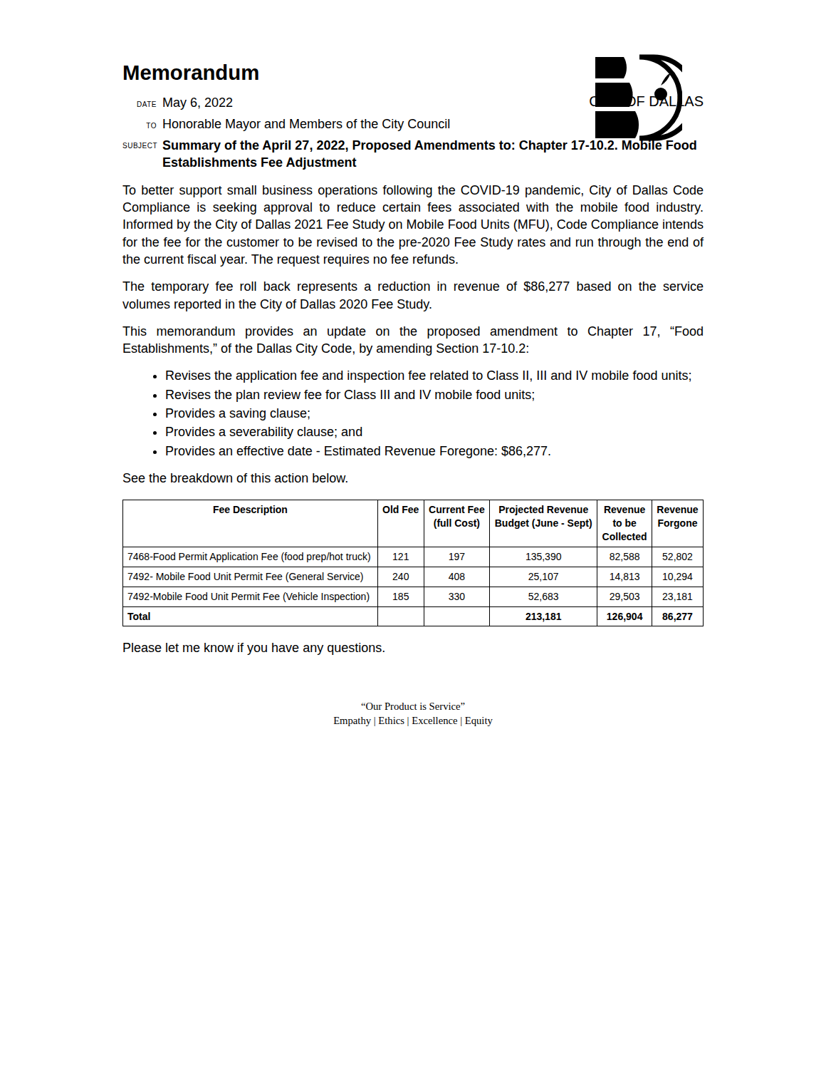Memorandum
DATE May 6, 2022
TO Honorable Mayor and Members of the City Council
SUBJECT Summary of the April 27, 2022, Proposed Amendments to: Chapter 17-10.2. Mobile Food Establishments Fee Adjustment
CITY OF DALLAS
To better support small business operations following the COVID-19 pandemic, City of Dallas Code Compliance is seeking approval to reduce certain fees associated with the mobile food industry. Informed by the City of Dallas 2021 Fee Study on Mobile Food Units (MFU), Code Compliance intends for the fee for the customer to be revised to the pre-2020 Fee Study rates and run through the end of the current fiscal year. The request requires no fee refunds.
The temporary fee roll back represents a reduction in revenue of $86,277 based on the service volumes reported in the City of Dallas 2020 Fee Study.
This memorandum provides an update on the proposed amendment to Chapter 17, “Food Establishments,” of the Dallas City Code, by amending Section 17-10.2:
Revises the application fee and inspection fee related to Class II, III and IV mobile food units;
Revises the plan review fee for Class III and IV mobile food units;
Provides a saving clause;
Provides a severability clause; and
Provides an effective date - Estimated Revenue Foregone: $86,277.
See the breakdown of this action below.
| Fee Description | Old Fee | Current Fee (full Cost) | Projected Revenue Budget (June - Sept) | Revenue to be Collected | Revenue Forgone |
| --- | --- | --- | --- | --- | --- |
| 7468-Food Permit Application Fee (food prep/hot truck) | 121 | 197 | 135,390 | 82,588 | 52,802 |
| 7492- Mobile Food Unit Permit Fee (General Service) | 240 | 408 | 25,107 | 14,813 | 10,294 |
| 7492-Mobile Food Unit Permit Fee (Vehicle Inspection) | 185 | 330 | 52,683 | 29,503 | 23,181 |
| Total | | | 213,181 | 126,904 | 86,277 |
Please let me know if you have any questions.
“Our Product is Service”
Empathy | Ethics | Excellence | Equity